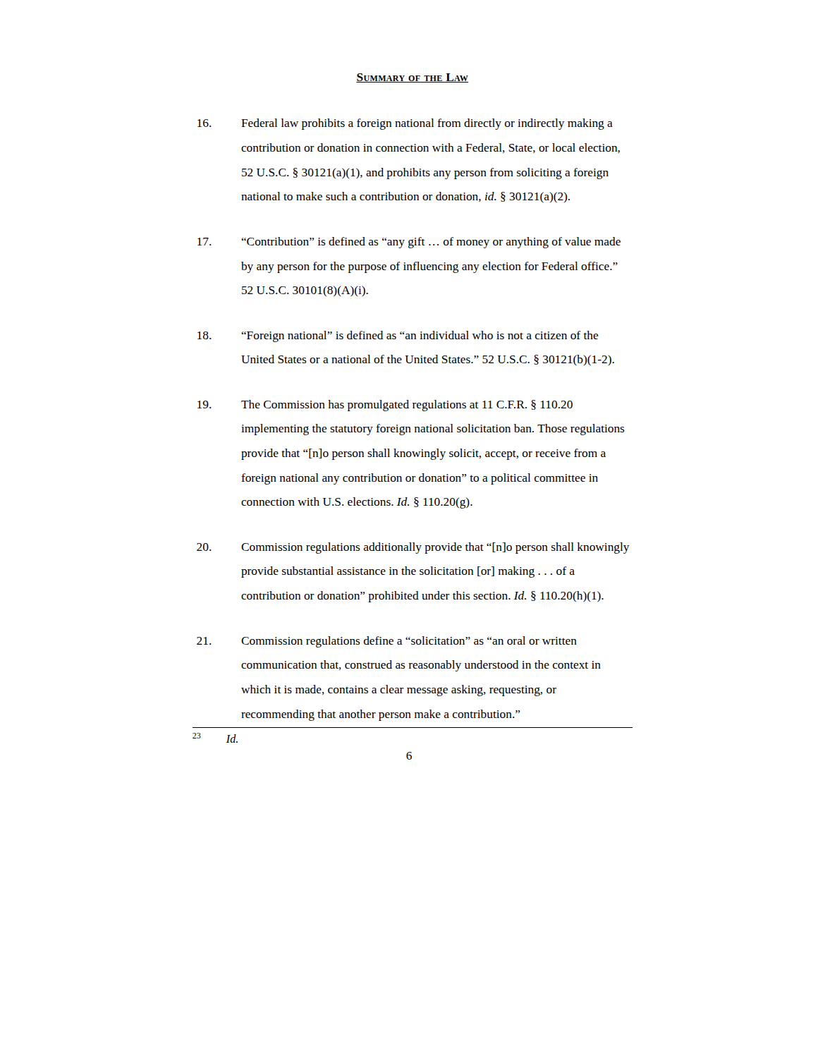Summary of the Law
16. Federal law prohibits a foreign national from directly or indirectly making a contribution or donation in connection with a Federal, State, or local election, 52 U.S.C. § 30121(a)(1), and prohibits any person from soliciting a foreign national to make such a contribution or donation, id. § 30121(a)(2).
17. “Contribution” is defined as “any gift … of money or anything of value made by any person for the purpose of influencing any election for Federal office.” 52 U.S.C. 30101(8)(A)(i).
18. “Foreign national” is defined as “an individual who is not a citizen of the United States or a national of the United States.” 52 U.S.C. § 30121(b)(1-2).
19. The Commission has promulgated regulations at 11 C.F.R. § 110.20 implementing the statutory foreign national solicitation ban. Those regulations provide that “[n]o person shall knowingly solicit, accept, or receive from a foreign national any contribution or donation” to a political committee in connection with U.S. elections. Id. § 110.20(g).
20. Commission regulations additionally provide that “[n]o person shall knowingly provide substantial assistance in the solicitation [or] making . . . of a contribution or donation” prohibited under this section. Id. § 110.20(h)(1).
21. Commission regulations define a “solicitation” as “an oral or written communication that, construed as reasonably understood in the context in which it is made, contains a clear message asking, requesting, or recommending that another person make a contribution.”
23 Id.
6